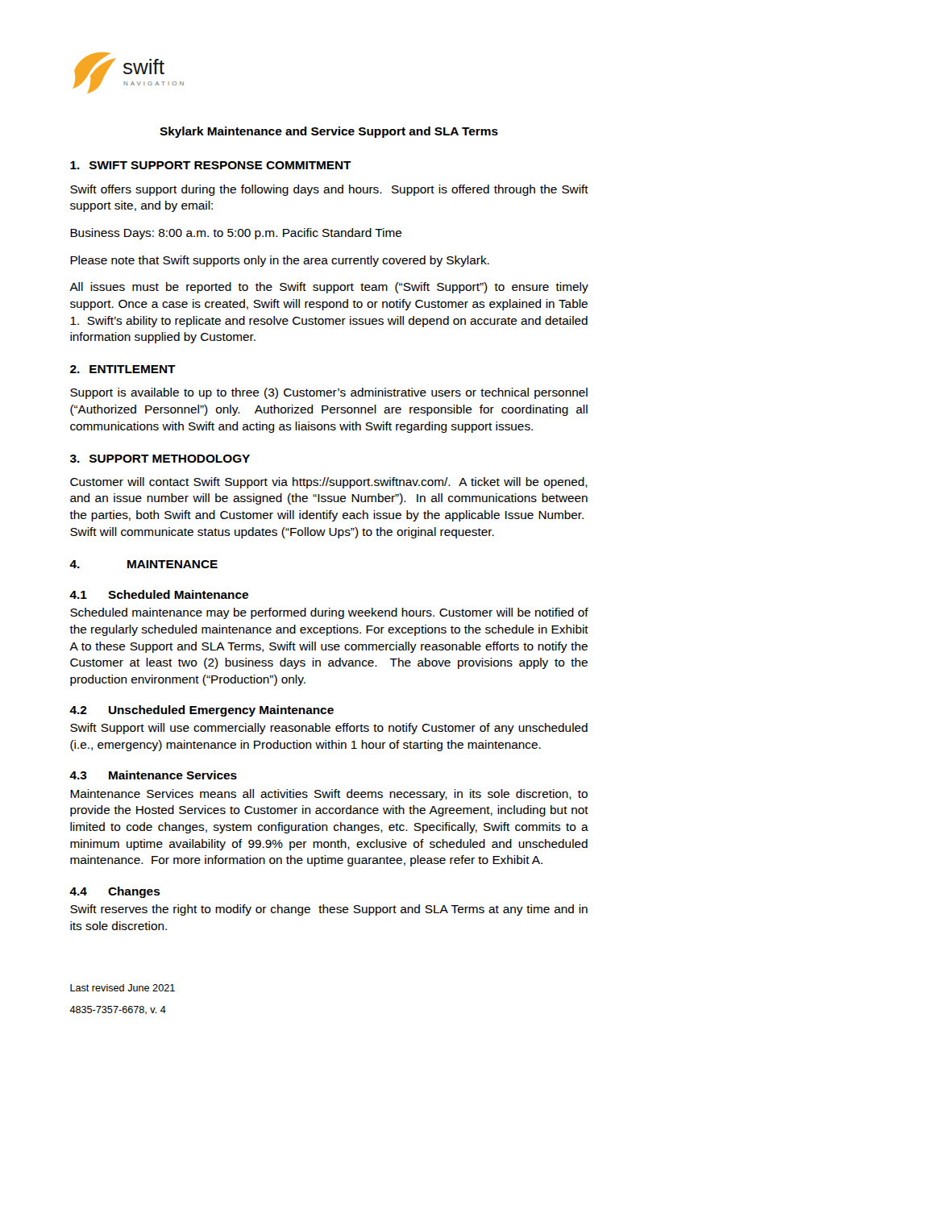swift NAVIGATION
Skylark Maintenance and Service Support and SLA Terms
1. SWIFT SUPPORT RESPONSE COMMITMENT
Swift offers support during the following days and hours. Support is offered through the Swift support site, and by email:
Business Days: 8:00 a.m. to 5:00 p.m. Pacific Standard Time
Please note that Swift supports only in the area currently covered by Skylark.
All issues must be reported to the Swift support team (“Swift Support”) to ensure timely support. Once a case is created, Swift will respond to or notify Customer as explained in Table 1. Swift’s ability to replicate and resolve Customer issues will depend on accurate and detailed information supplied by Customer.
2. ENTITLEMENT
Support is available to up to three (3) Customer’s administrative users or technical personnel (“Authorized Personnel”) only. Authorized Personnel are responsible for coordinating all communications with Swift and acting as liaisons with Swift regarding support issues.
3. SUPPORT METHODOLOGY
Customer will contact Swift Support via https://support.swiftnav.com/. A ticket will be opened, and an issue number will be assigned (the “Issue Number”). In all communications between the parties, both Swift and Customer will identify each issue by the applicable Issue Number. Swift will communicate status updates (“Follow Ups”) to the original requester.
4. MAINTENANCE
4.1 Scheduled Maintenance
Scheduled maintenance may be performed during weekend hours. Customer will be notified of the regularly scheduled maintenance and exceptions. For exceptions to the schedule in Exhibit A to these Support and SLA Terms, Swift will use commercially reasonable efforts to notify the Customer at least two (2) business days in advance. The above provisions apply to the production environment (“Production”) only.
4.2 Unscheduled Emergency Maintenance
Swift Support will use commercially reasonable efforts to notify Customer of any unscheduled (i.e., emergency) maintenance in Production within 1 hour of starting the maintenance.
4.3 Maintenance Services
Maintenance Services means all activities Swift deems necessary, in its sole discretion, to provide the Hosted Services to Customer in accordance with the Agreement, including but not limited to code changes, system configuration changes, etc. Specifically, Swift commits to a minimum uptime availability of 99.9% per month, exclusive of scheduled and unscheduled maintenance. For more information on the uptime guarantee, please refer to Exhibit A.
4.4 Changes
Swift reserves the right to modify or change these Support and SLA Terms at any time and in its sole discretion.
Last revised June 2021
4835-7357-6678, v. 4